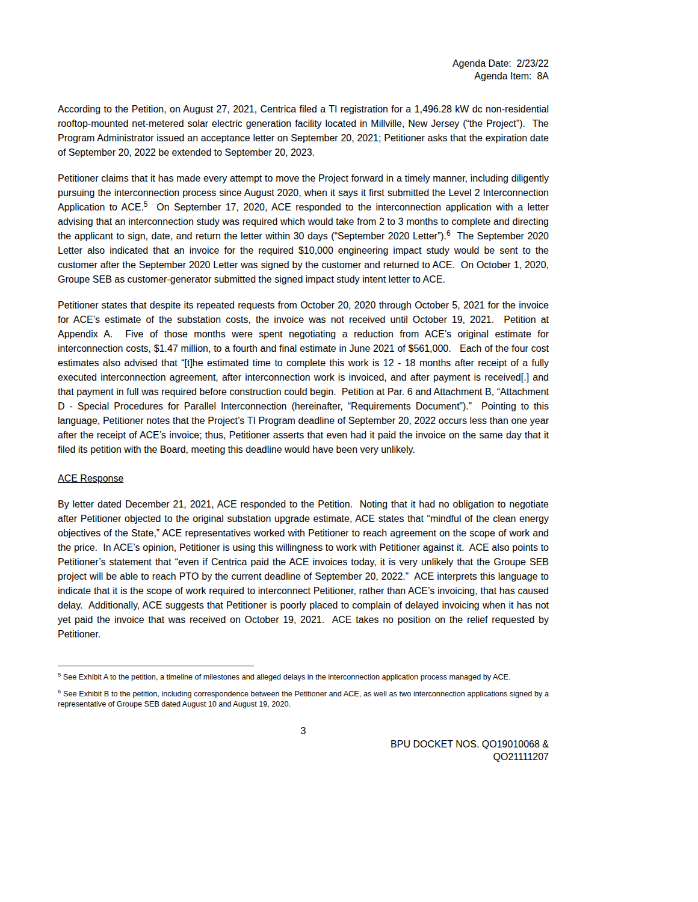Agenda Date: 2/23/22
Agenda Item: 8A
According to the Petition, on August 27, 2021, Centrica filed a TI registration for a 1,496.28 kW dc non-residential rooftop-mounted net-metered solar electric generation facility located in Millville, New Jersey (“the Project”). The Program Administrator issued an acceptance letter on September 20, 2021; Petitioner asks that the expiration date of September 20, 2022 be extended to September 20, 2023.
Petitioner claims that it has made every attempt to move the Project forward in a timely manner, including diligently pursuing the interconnection process since August 2020, when it says it first submitted the Level 2 Interconnection Application to ACE.5 On September 17, 2020, ACE responded to the interconnection application with a letter advising that an interconnection study was required which would take from 2 to 3 months to complete and directing the applicant to sign, date, and return the letter within 30 days (“September 2020 Letter”).6 The September 2020 Letter also indicated that an invoice for the required $10,000 engineering impact study would be sent to the customer after the September 2020 Letter was signed by the customer and returned to ACE. On October 1, 2020, Groupe SEB as customer-generator submitted the signed impact study intent letter to ACE.
Petitioner states that despite its repeated requests from October 20, 2020 through October 5, 2021 for the invoice for ACE’s estimate of the substation costs, the invoice was not received until October 19, 2021. Petition at Appendix A. Five of those months were spent negotiating a reduction from ACE’s original estimate for interconnection costs, $1.47 million, to a fourth and final estimate in June 2021 of $561,000. Each of the four cost estimates also advised that “[t]he estimated time to complete this work is 12 - 18 months after receipt of a fully executed interconnection agreement, after interconnection work is invoiced, and after payment is received[.] and that payment in full was required before construction could begin. Petition at Par. 6 and Attachment B, “Attachment D - Special Procedures for Parallel Interconnection (hereinafter, “Requirements Document”).” Pointing to this language, Petitioner notes that the Project’s TI Program deadline of September 20, 2022 occurs less than one year after the receipt of ACE’s invoice; thus, Petitioner asserts that even had it paid the invoice on the same day that it filed its petition with the Board, meeting this deadline would have been very unlikely.
ACE Response
By letter dated December 21, 2021, ACE responded to the Petition. Noting that it had no obligation to negotiate after Petitioner objected to the original substation upgrade estimate, ACE states that “mindful of the clean energy objectives of the State,” ACE representatives worked with Petitioner to reach agreement on the scope of work and the price. In ACE’s opinion, Petitioner is using this willingness to work with Petitioner against it. ACE also points to Petitioner’s statement that “even if Centrica paid the ACE invoices today, it is very unlikely that the Groupe SEB project will be able to reach PTO by the current deadline of September 20, 2022.” ACE interprets this language to indicate that it is the scope of work required to interconnect Petitioner, rather than ACE’s invoicing, that has caused delay. Additionally, ACE suggests that Petitioner is poorly placed to complain of delayed invoicing when it has not yet paid the invoice that was received on October 19, 2021. ACE takes no position on the relief requested by Petitioner.
5 See Exhibit A to the petition, a timeline of milestones and alleged delays in the interconnection application process managed by ACE.
6 See Exhibit B to the petition, including correspondence between the Petitioner and ACE, as well as two interconnection applications signed by a representative of Groupe SEB dated August 10 and August 19, 2020.
3
BPU DOCKET NOS. QO19010068 &
QO21111207